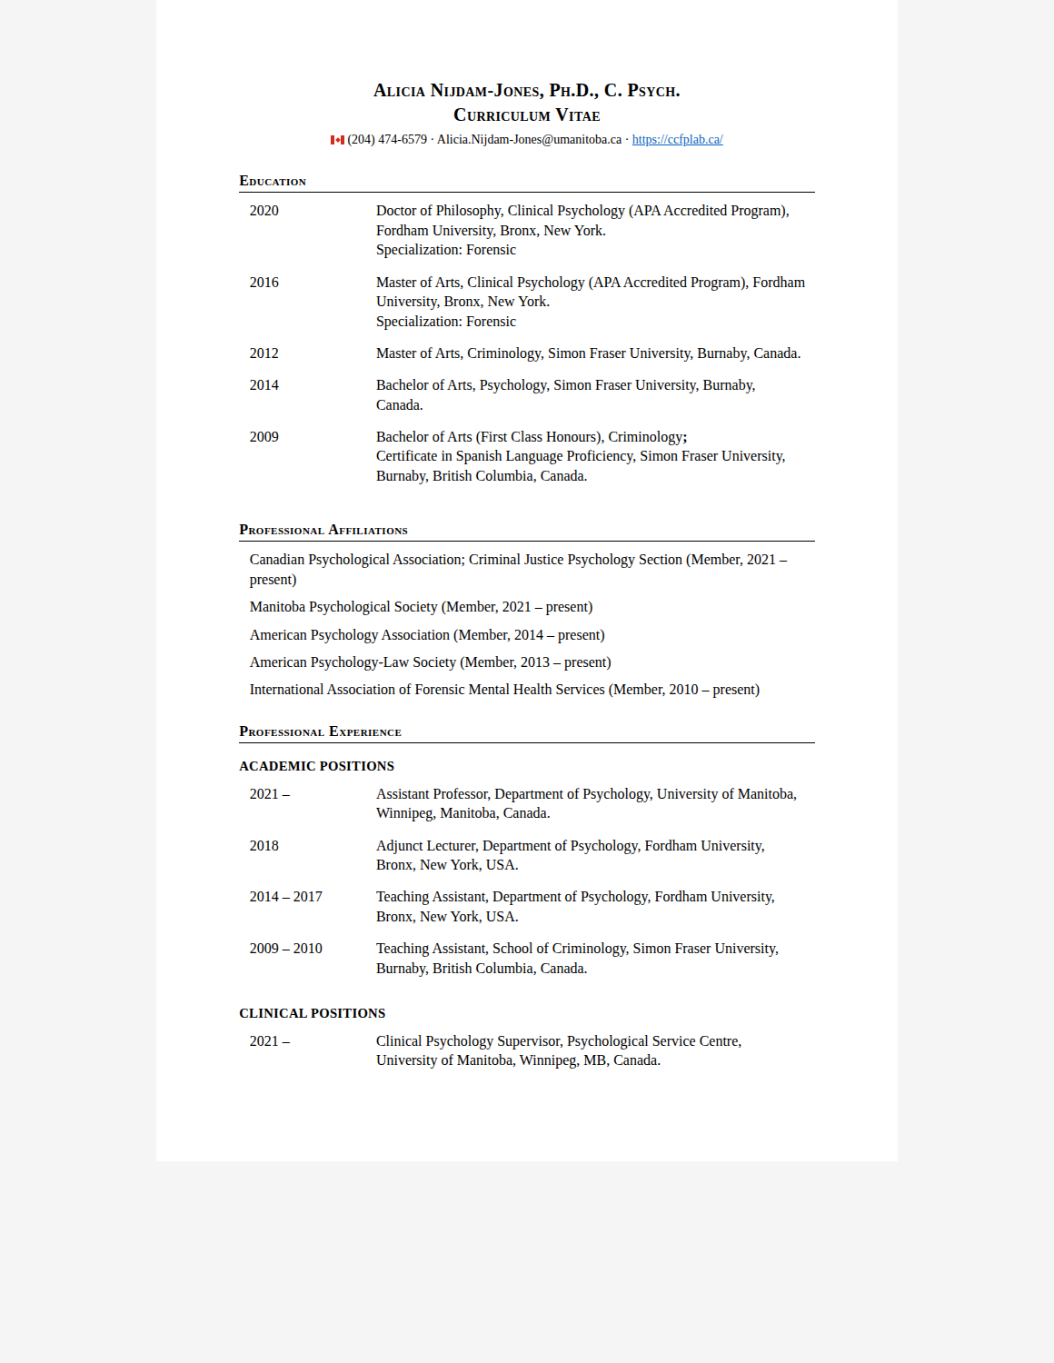Alicia Nijdam-Jones, Ph.D., C. Psych.Curriculum Vitae
(204) 474-6579 · Alicia.Nijdam-Jones@umanitoba.ca · https://ccfplab.ca/
Education
| 2020 | Doctor of Philosophy, Clinical Psychology (APA Accredited Program), Fordham University, Bronx, New York. Specialization: Forensic |
| 2016 | Master of Arts, Clinical Psychology (APA Accredited Program), Fordham University, Bronx, New York. Specialization: Forensic |
| 2012 | Master of Arts, Criminology, Simon Fraser University, Burnaby, Canada. |
| 2014 | Bachelor of Arts, Psychology, Simon Fraser University, Burnaby, Canada. |
| 2009 | Bachelor of Arts (First Class Honours), Criminology ; Certificate in Spanish Language Proficiency, Simon Fraser University, Burnaby, British Columbia, Canada. |
Professional Affiliations
Canadian Psychological Association; Criminal Justice Psychology Section (Member, 2021 – present)
Manitoba Psychological Society (Member, 2021 – present)
American Psychology Association (Member, 2014 – present)
American Psychology-Law Society (Member, 2013 – present)
International Association of Forensic Mental Health Services (Member, 2010 – present)
Professional Experience
Academic Positions
| 2021 – | Assistant Professor, Department of Psychology, University of Manitoba, Winnipeg, Manitoba, Canada. |
| 2018 | Adjunct Lecturer, Department of Psychology, Fordham University, Bronx, New York, USA. |
| 2014 – 2017 | Teaching Assistant, Department of Psychology, Fordham University, Bronx, New York, USA. |
| 2009 – 2010 | Teaching Assistant, School of Criminology, Simon Fraser University, Burnaby, British Columbia, Canada. |
Clinical Positions
| 2021 – | Clinical Psychology Supervisor, Psychological Service Centre, University of Manitoba, Winnipeg, MB, Canada. |